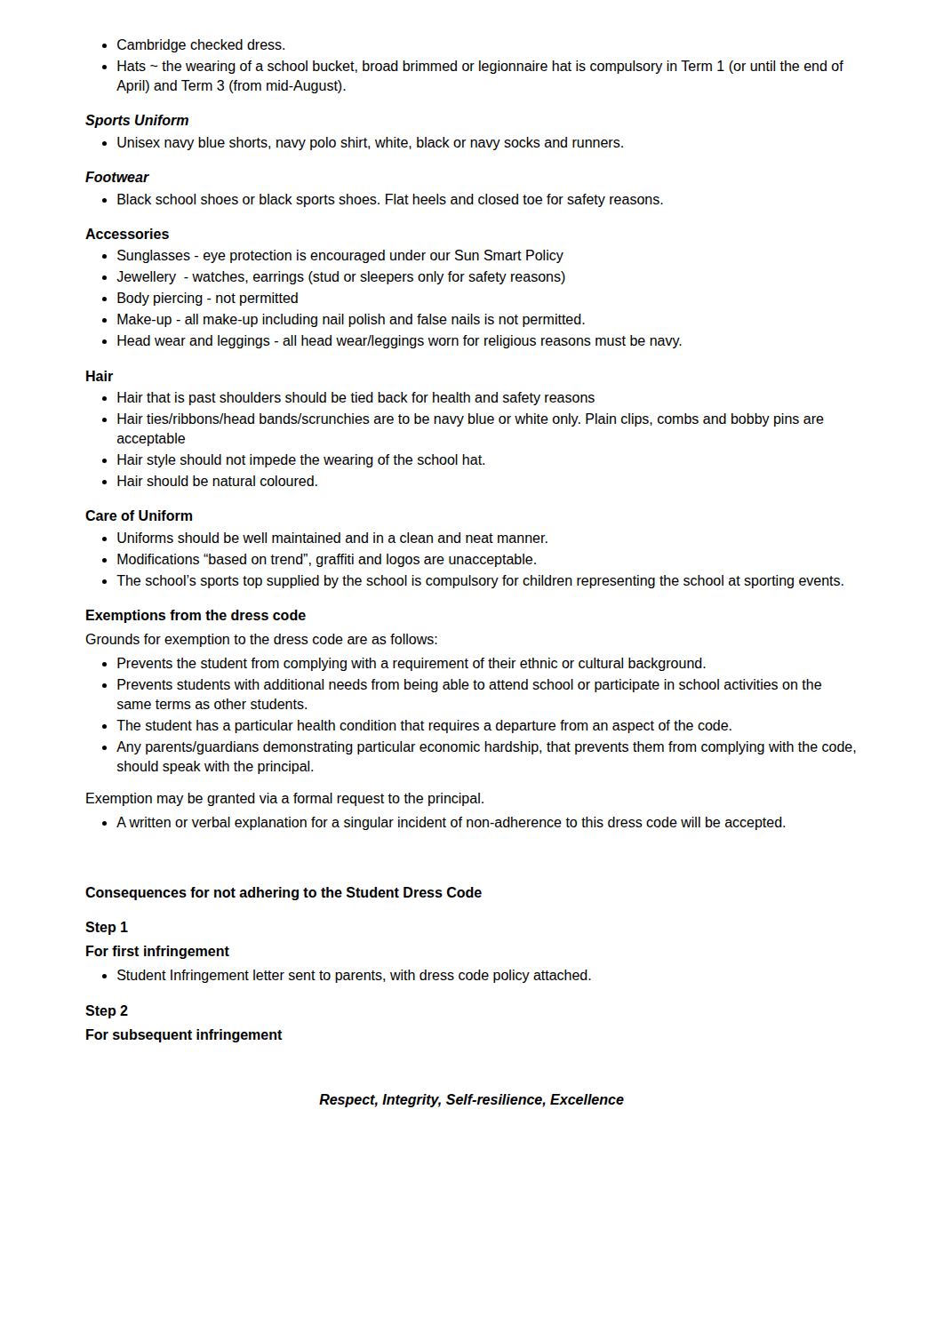Cambridge checked dress.
Hats ~ the wearing of a school bucket, broad brimmed or legionnaire hat is compulsory in Term 1 (or until the end of April) and Term 3 (from mid-August).
Sports Uniform
Unisex navy blue shorts, navy polo shirt, white, black or navy socks and runners.
Footwear
Black school shoes or black sports shoes. Flat heels and closed toe for safety reasons.
Accessories
Sunglasses - eye protection is encouraged under our Sun Smart Policy
Jewellery - watches, earrings (stud or sleepers only for safety reasons)
Body piercing - not permitted
Make-up - all make-up including nail polish and false nails is not permitted.
Head wear and leggings - all head wear/leggings worn for religious reasons must be navy.
Hair
Hair that is past shoulders should be tied back for health and safety reasons
Hair ties/ribbons/head bands/scrunchies are to be navy blue or white only. Plain clips, combs and bobby pins are acceptable
Hair style should not impede the wearing of the school hat.
Hair should be natural coloured.
Care of Uniform
Uniforms should be well maintained and in a clean and neat manner.
Modifications “based on trend”, graffiti and logos are unacceptable.
The school’s sports top supplied by the school is compulsory for children representing the school at sporting events.
Exemptions from the dress code
Grounds for exemption to the dress code are as follows:
Prevents the student from complying with a requirement of their ethnic or cultural background.
Prevents students with additional needs from being able to attend school or participate in school activities on the same terms as other students.
The student has a particular health condition that requires a departure from an aspect of the code.
Any parents/guardians demonstrating particular economic hardship, that prevents them from complying with the code, should speak with the principal.
Exemption may be granted via a formal request to the principal.
A written or verbal explanation for a singular incident of non-adherence to this dress code will be accepted.
Consequences for not adhering to the Student Dress Code
Step 1
For first infringement
Student Infringement letter sent to parents, with dress code policy attached.
Step 2
For subsequent infringement
Respect, Integrity, Self-resilience, Excellence